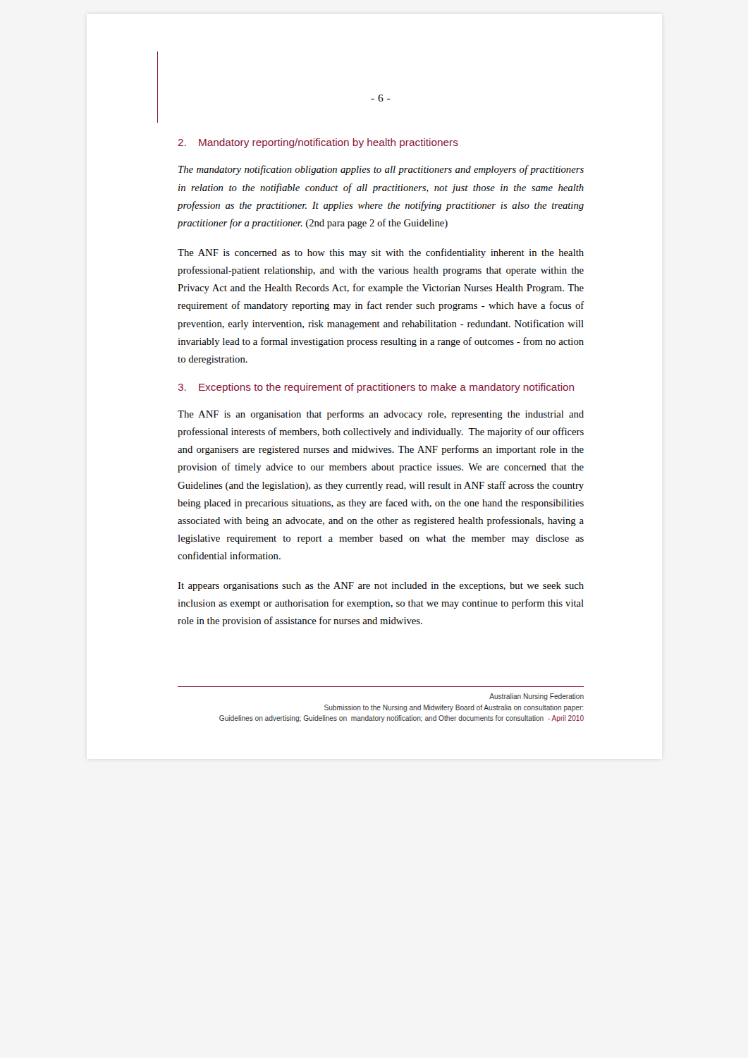- 6 -
2. Mandatory reporting/notification by health practitioners
The mandatory notification obligation applies to all practitioners and employers of practitioners in relation to the notifiable conduct of all practitioners, not just those in the same health profession as the practitioner. It applies where the notifying practitioner is also the treating practitioner for a practitioner. (2nd para page 2 of the Guideline)
The ANF is concerned as to how this may sit with the confidentiality inherent in the health professional-patient relationship, and with the various health programs that operate within the Privacy Act and the Health Records Act, for example the Victorian Nurses Health Program. The requirement of mandatory reporting may in fact render such programs - which have a focus of prevention, early intervention, risk management and rehabilitation - redundant. Notification will invariably lead to a formal investigation process resulting in a range of outcomes - from no action to deregistration.
3. Exceptions to the requirement of practitioners to make a mandatory notification
The ANF is an organisation that performs an advocacy role, representing the industrial and professional interests of members, both collectively and individually. The majority of our officers and organisers are registered nurses and midwives. The ANF performs an important role in the provision of timely advice to our members about practice issues. We are concerned that the Guidelines (and the legislation), as they currently read, will result in ANF staff across the country being placed in precarious situations, as they are faced with, on the one hand the responsibilities associated with being an advocate, and on the other as registered health professionals, having a legislative requirement to report a member based on what the member may disclose as confidential information.
It appears organisations such as the ANF are not included in the exceptions, but we seek such inclusion as exempt or authorisation for exemption, so that we may continue to perform this vital role in the provision of assistance for nurses and midwives.
Australian Nursing Federation
Submission to the Nursing and Midwifery Board of Australia on consultation paper:
Guidelines on advertising; Guidelines on mandatory notification; and Other documents for consultation - April 2010